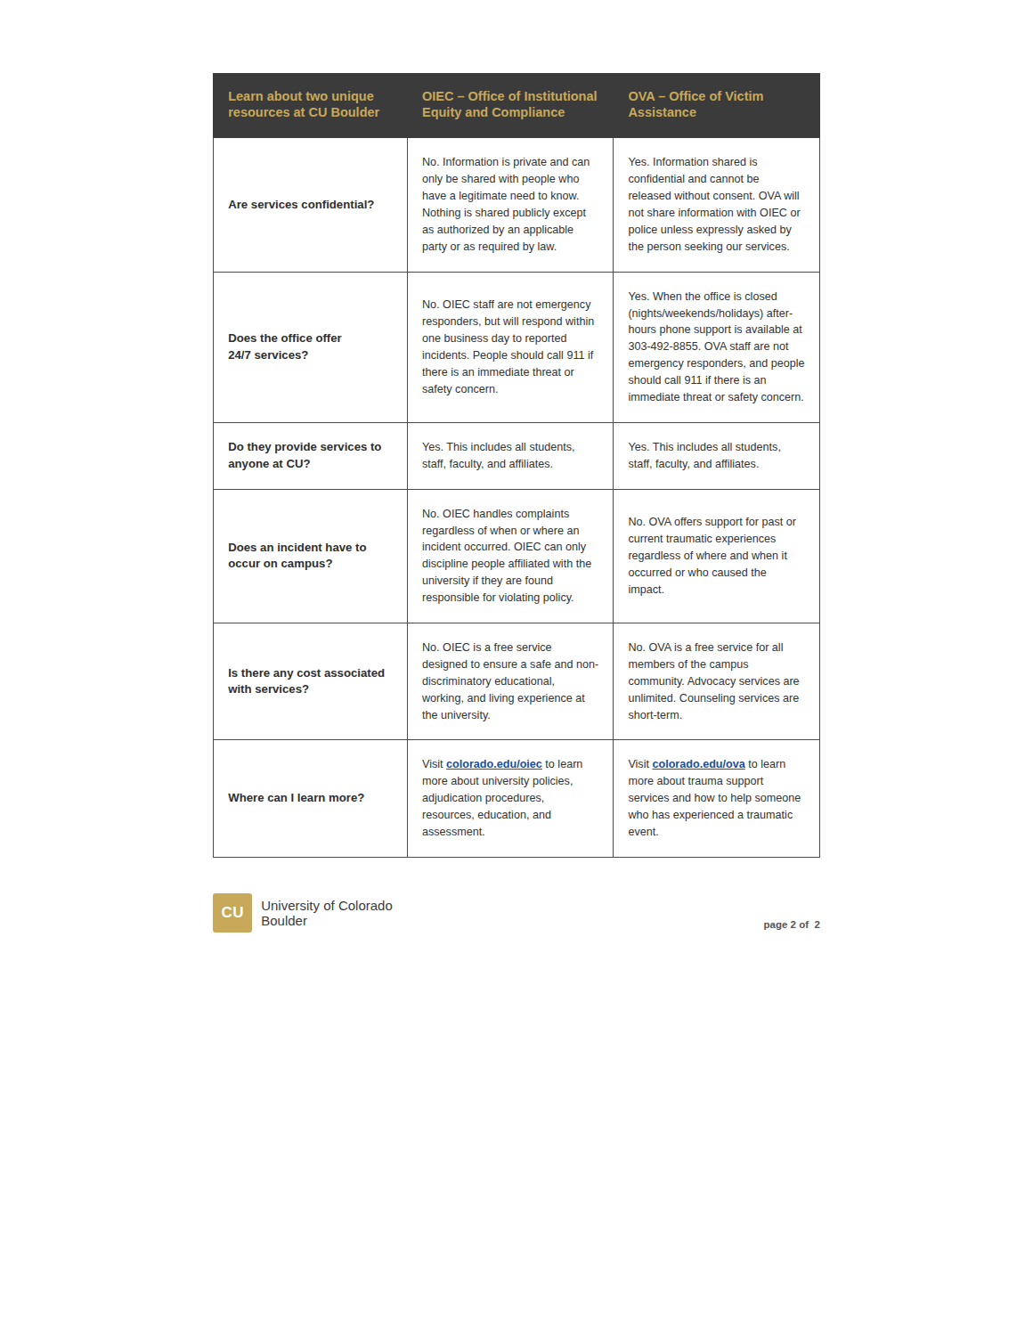| Learn about two unique resources at CU Boulder | OIEC – Office of Institutional Equity and Compliance | OVA – Office of Victim Assistance |
| --- | --- | --- |
| Are services confidential? | No. Information is private and can only be shared with people who have a legitimate need to know. Nothing is shared publicly except as authorized by an applicable party or as required by law. | Yes. Information shared is confidential and cannot be released without consent. OVA will not share information with OIEC or police unless expressly asked by the person seeking our services. |
| Does the office offer 24/7 services? | No. OIEC staff are not emergency responders, but will respond within one business day to reported incidents. People should call 911 if there is an immediate threat or safety concern. | Yes. When the office is closed (nights/weekends/holidays) after-hours phone support is available at 303-492-8855. OVA staff are not emergency responders, and people should call 911 if there is an immediate threat or safety concern. |
| Do they provide services to anyone at CU? | Yes. This includes all students, staff, faculty, and affiliates. | Yes. This includes all students, staff, faculty, and affiliates. |
| Does an incident have to occur on campus? | No. OIEC handles complaints regardless of when or where an incident occurred. OIEC can only discipline people affiliated with the university if they are found responsible for violating policy. | No. OVA offers support for past or current traumatic experiences regardless of where and when it occurred or who caused the impact. |
| Is there any cost associated with services? | No. OIEC is a free service designed to ensure a safe and non-discriminatory educational, working, and living experience at the university. | No. OVA is a free service for all members of the campus community. Advocacy services are unlimited. Counseling services are short-term. |
| Where can I learn more? | Visit colorado.edu/oiec to learn more about university policies, adjudication procedures, resources, education, and assessment. | Visit colorado.edu/ova to learn more about trauma support services and how to help someone who has experienced a traumatic event. |
University of Colorado
Boulder
page 2 of 2